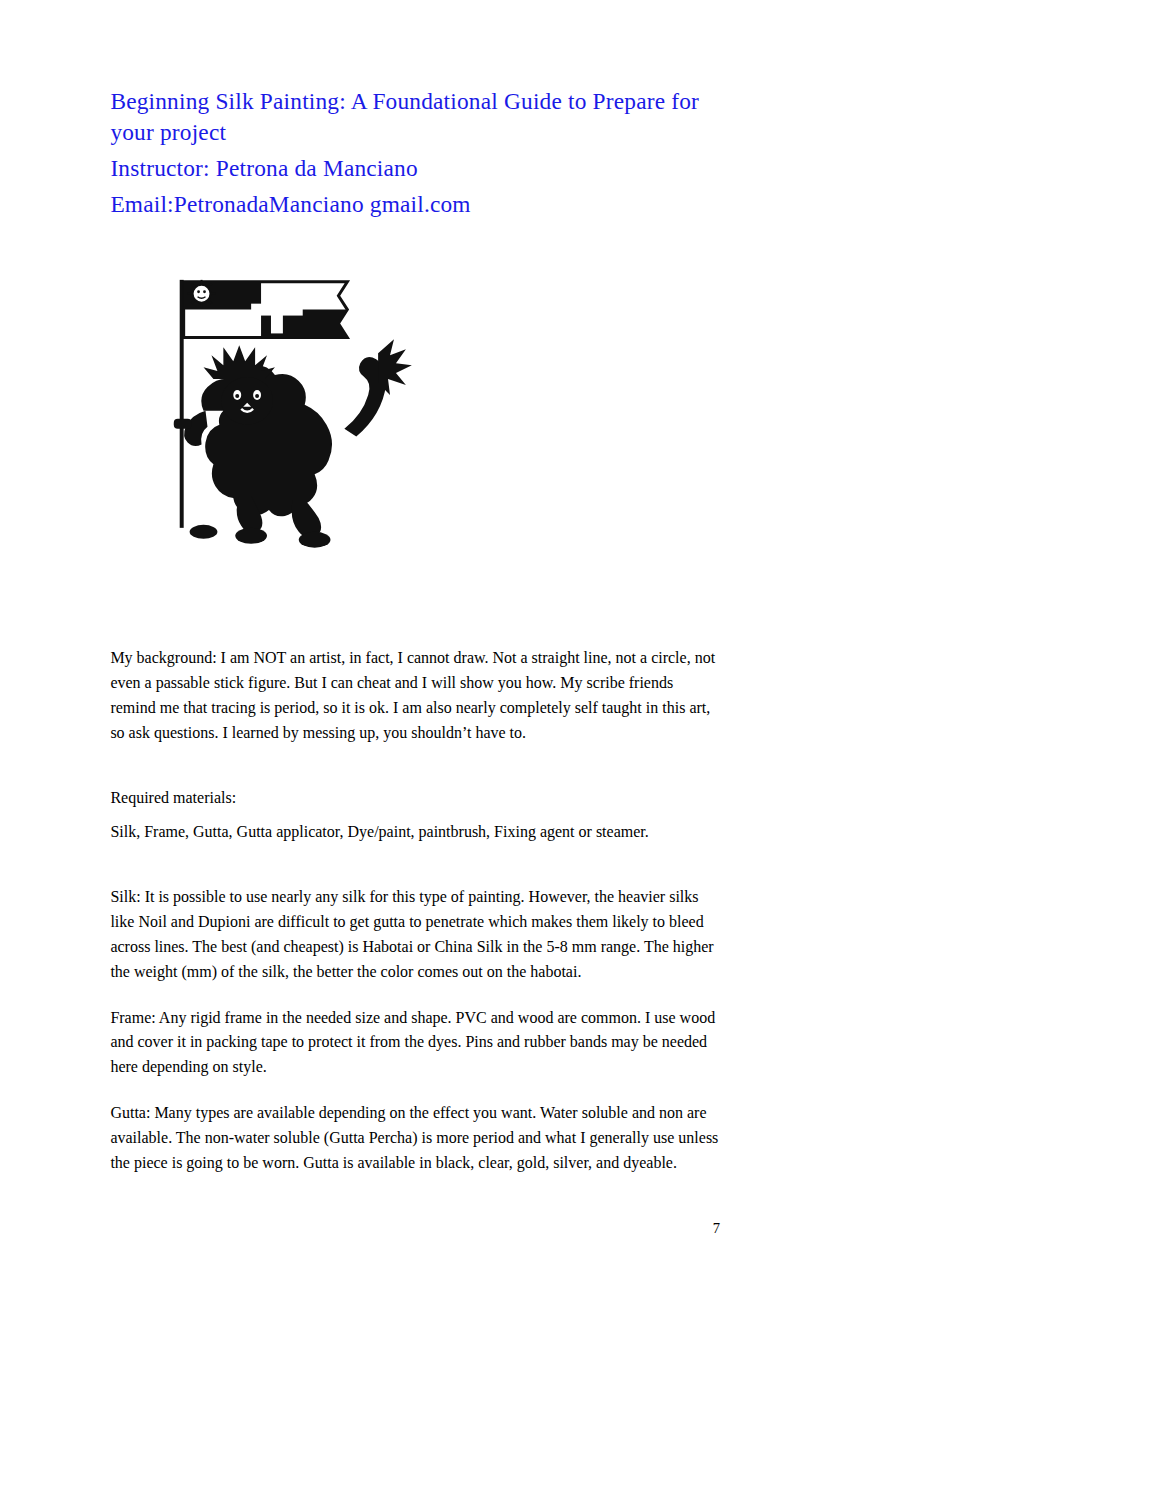Beginning Silk Painting: A Foundational Guide to Prepare for your project
Instructor: Petrona da Manciano
Email:PetronadaManciano gmail.com
Rampant lion holding a banner with a cross and sun
My background: I am NOT an artist, in fact, I cannot draw. Not a straight line, not a circle, not even a passable stick figure. But I can cheat and I will show you how. My scribe friends remind me that tracing is period, so it is ok. I am also nearly completely self taught in this art, so ask questions. I learned by messing up, you shouldn’t have to.
Required materials:
Silk, Frame, Gutta, Gutta applicator, Dye/paint, paintbrush, Fixing agent or steamer.
Silk: It is possible to use nearly any silk for this type of painting. However, the heavier silks like Noil and Dupioni are difficult to get gutta to penetrate which makes them likely to bleed across lines. The best (and cheapest) is Habotai or China Silk in the 5-8 mm range. The higher the weight (mm) of the silk, the better the color comes out on the habotai.
Frame: Any rigid frame in the needed size and shape. PVC and wood are common. I use wood and cover it in packing tape to protect it from the dyes. Pins and rubber bands may be needed here depending on style.
Gutta: Many types are available depending on the effect you want. Water soluble and non are available. The non-water soluble (Gutta Percha) is more period and what I generally use unless the piece is going to be worn. Gutta is available in black, clear, gold, silver, and dyeable.
7